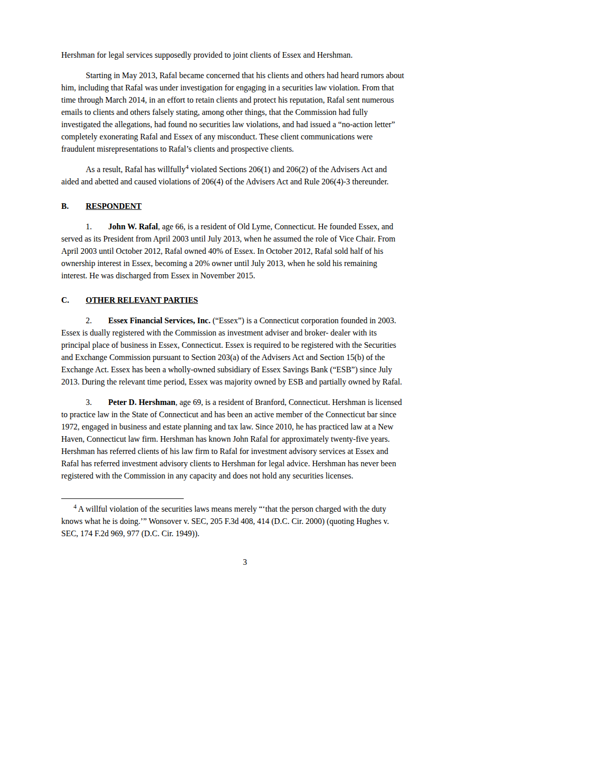Hershman for legal services supposedly provided to joint clients of Essex and Hershman.
Starting in May 2013, Rafal became concerned that his clients and others had heard rumors about him, including that Rafal was under investigation for engaging in a securities law violation. From that time through March 2014, in an effort to retain clients and protect his reputation, Rafal sent numerous emails to clients and others falsely stating, among other things, that the Commission had fully investigated the allegations, had found no securities law violations, and had issued a “no-action letter” completely exonerating Rafal and Essex of any misconduct. These client communications were fraudulent misrepresentations to Rafal’s clients and prospective clients.
As a result, Rafal has willfully4 violated Sections 206(1) and 206(2) of the Advisers Act and aided and abetted and caused violations of 206(4) of the Advisers Act and Rule 206(4)-3 thereunder.
B. RESPONDENT
1.  John W. Rafal, age 66, is a resident of Old Lyme, Connecticut. He founded Essex, and served as its President from April 2003 until July 2013, when he assumed the role of Vice Chair. From April 2003 until October 2012, Rafal owned 40% of Essex. In October 2012, Rafal sold half of his ownership interest in Essex, becoming a 20% owner until July 2013, when he sold his remaining interest. He was discharged from Essex in November 2015.
C. OTHER RELEVANT PARTIES
2.  Essex Financial Services, Inc. (“Essex”) is a Connecticut corporation founded in 2003. Essex is dually registered with the Commission as investment adviser and broker- dealer with its principal place of business in Essex, Connecticut. Essex is required to be registered with the Securities and Exchange Commission pursuant to Section 203(a) of the Advisers Act and Section 15(b) of the Exchange Act. Essex has been a wholly-owned subsidiary of Essex Savings Bank (“ESB”) since July 2013. During the relevant time period, Essex was majority owned by ESB and partially owned by Rafal.
3.  Peter D. Hershman, age 69, is a resident of Branford, Connecticut. Hershman is licensed to practice law in the State of Connecticut and has been an active member of the Connecticut bar since 1972, engaged in business and estate planning and tax law. Since 2010, he has practiced law at a New Haven, Connecticut law firm. Hershman has known John Rafal for approximately twenty-five years. Hershman has referred clients of his law firm to Rafal for investment advisory services at Essex and Rafal has referred investment advisory clients to Hershman for legal advice. Hershman has never been registered with the Commission in any capacity and does not hold any securities licenses.
4 A willful violation of the securities laws means merely “‘that the person charged with the duty knows what he is doing.’” Wonsover v. SEC, 205 F.3d 408, 414 (D.C. Cir. 2000) (quoting Hughes v. SEC, 174 F.2d 969, 977 (D.C. Cir. 1949)).
3